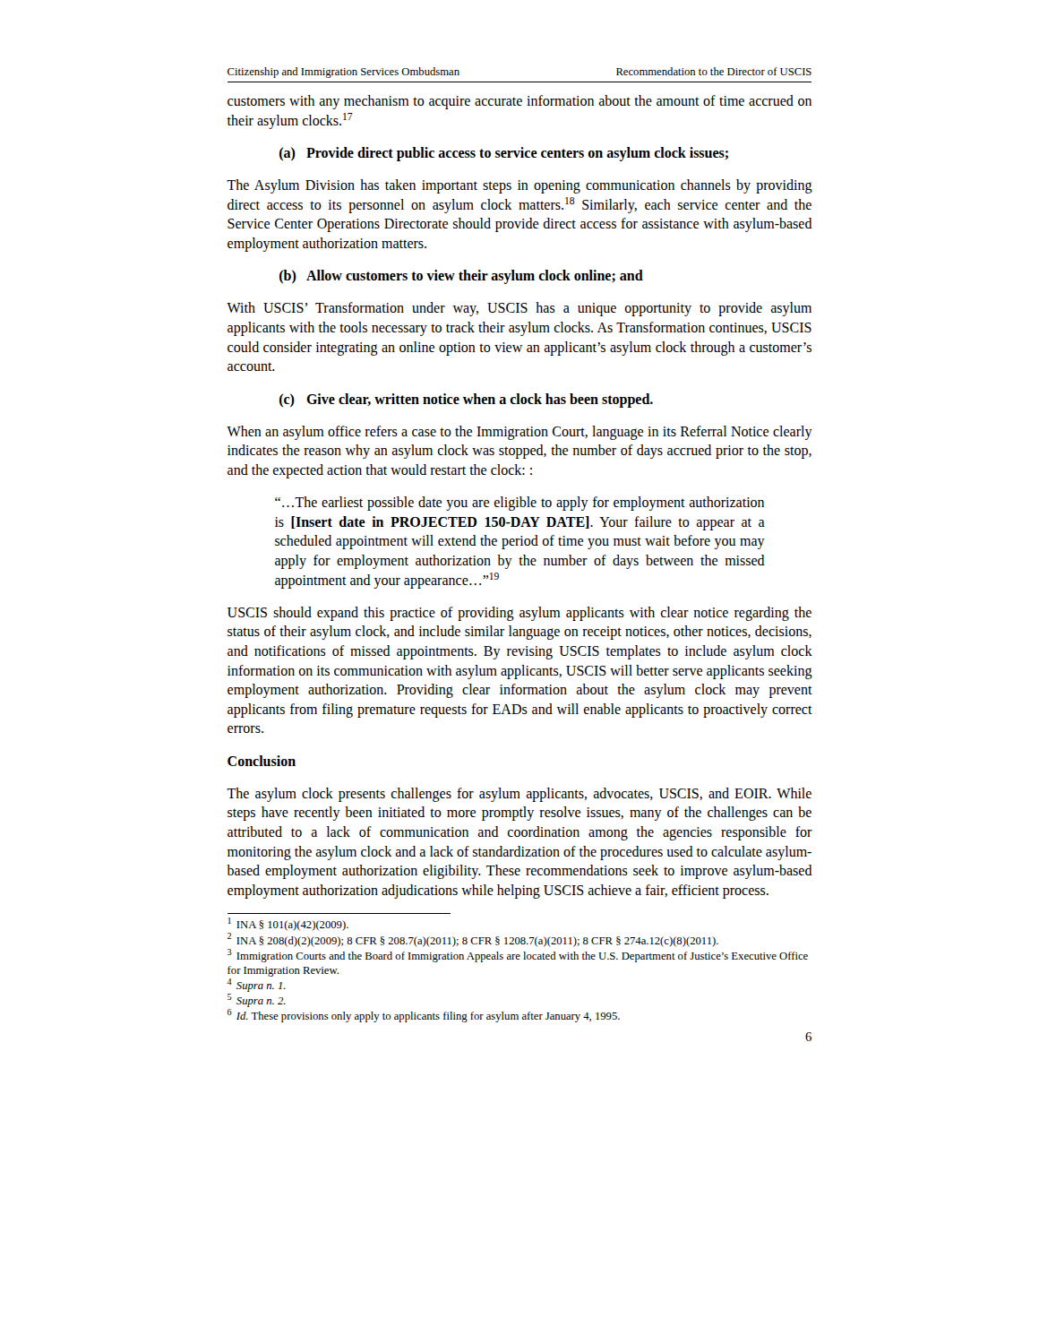Citizenship and Immigration Services Ombudsman Recommendation to the Director of USCIS
customers with any mechanism to acquire accurate information about the amount of time accrued on their asylum clocks.17
(a) Provide direct public access to service centers on asylum clock issues;
The Asylum Division has taken important steps in opening communication channels by providing direct access to its personnel on asylum clock matters.18 Similarly, each service center and the Service Center Operations Directorate should provide direct access for assistance with asylum-based employment authorization matters.
(b) Allow customers to view their asylum clock online; and
With USCIS’ Transformation under way, USCIS has a unique opportunity to provide asylum applicants with the tools necessary to track their asylum clocks. As Transformation continues, USCIS could consider integrating an online option to view an applicant’s asylum clock through a customer’s account.
(c) Give clear, written notice when a clock has been stopped.
When an asylum office refers a case to the Immigration Court, language in its Referral Notice clearly indicates the reason why an asylum clock was stopped, the number of days accrued prior to the stop, and the expected action that would restart the clock: :
“…The earliest possible date you are eligible to apply for employment authorization is [Insert date in PROJECTED 150-DAY DATE]. Your failure to appear at a scheduled appointment will extend the period of time you must wait before you may apply for employment authorization by the number of days between the missed appointment and your appearance…”19
USCIS should expand this practice of providing asylum applicants with clear notice regarding the status of their asylum clock, and include similar language on receipt notices, other notices, decisions, and notifications of missed appointments. By revising USCIS templates to include asylum clock information on its communication with asylum applicants, USCIS will better serve applicants seeking employment authorization. Providing clear information about the asylum clock may prevent applicants from filing premature requests for EADs and will enable applicants to proactively correct errors.
Conclusion
The asylum clock presents challenges for asylum applicants, advocates, USCIS, and EOIR. While steps have recently been initiated to more promptly resolve issues, many of the challenges can be attributed to a lack of communication and coordination among the agencies responsible for monitoring the asylum clock and a lack of standardization of the procedures used to calculate asylum-based employment authorization eligibility. These recommendations seek to improve asylum-based employment authorization adjudications while helping USCIS achieve a fair, efficient process.
1 INA § 101(a)(42)(2009).
2 INA § 208(d)(2)(2009); 8 CFR § 208.7(a)(2011); 8 CFR § 1208.7(a)(2011); 8 CFR § 274a.12(c)(8)(2011).
3 Immigration Courts and the Board of Immigration Appeals are located with the U.S. Department of Justice’s Executive Office for Immigration Review.
4 Supra n. 1.
5 Supra n. 2.
6 Id. These provisions only apply to applicants filing for asylum after January 4, 1995.
6